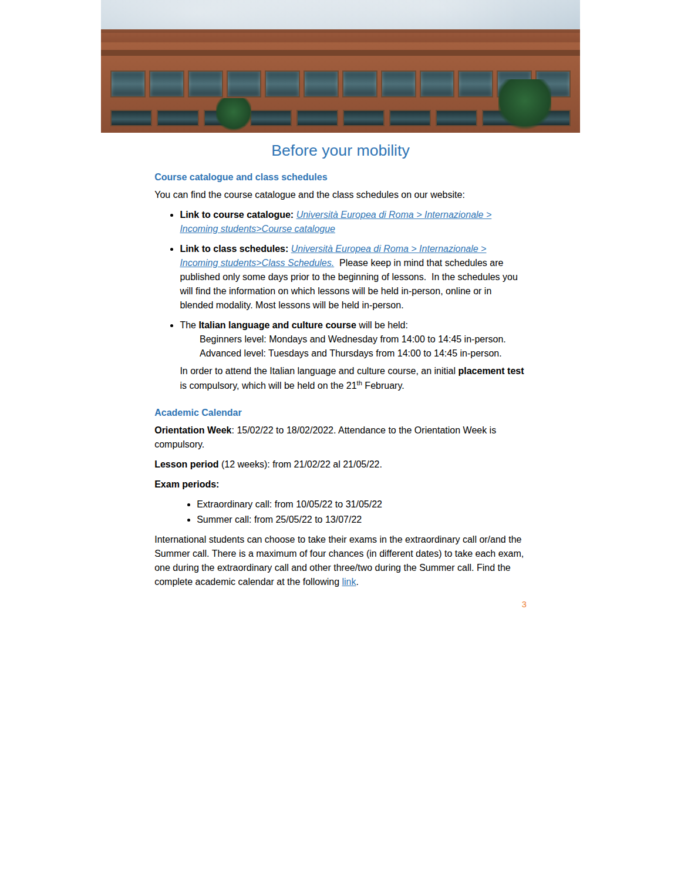Before your mobility
Course catalogue and class schedules
You can find the course catalogue and the class schedules on our website:
Link to course catalogue: Università Europea di Roma > Internazionale > Incoming students>Course catalogue
Link to class schedules: Università Europea di Roma > Internazionale > Incoming students>Class Schedules. Please keep in mind that schedules are published only some days prior to the beginning of lessons. In the schedules you will find the information on which lessons will be held in-person, online or in blended modality. Most lessons will be held in-person.
The Italian language and culture course will be held:
Beginners level: Mondays and Wednesday from 14:00 to 14:45 in-person.
Advanced level: Tuesdays and Thursdays from 14:00 to 14:45 in-person.
In order to attend the Italian language and culture course, an initial placement test is compulsory, which will be held on the 21th February.
Academic Calendar
Orientation Week: 15/02/22 to 18/02/2022. Attendance to the Orientation Week is compulsory.
Lesson period (12 weeks): from 21/02/22 al 21/05/22.
Exam periods:
Extraordinary call: from 10/05/22 to 31/05/22
Summer call: from 25/05/22 to 13/07/22
International students can choose to take their exams in the extraordinary call or/and the Summer call. There is a maximum of four chances (in different dates) to take each exam, one during the extraordinary call and other three/two during the Summer call. Find the complete academic calendar at the following link.
3